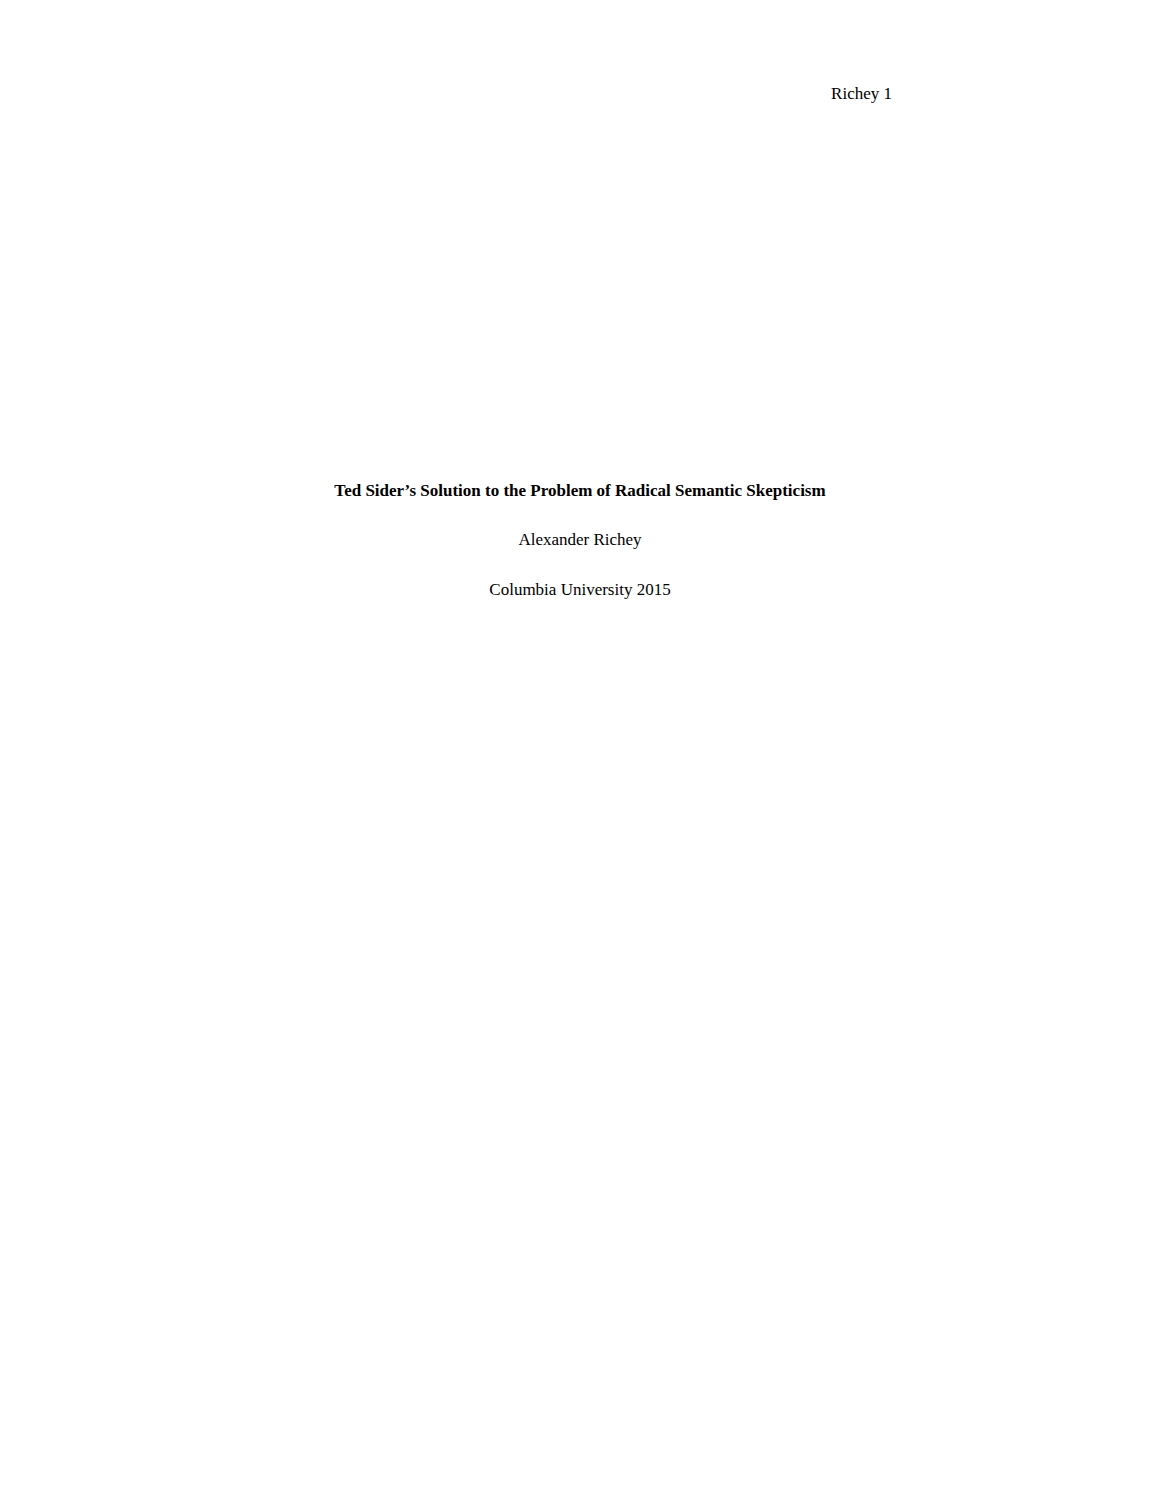Richey 1
Ted Sider’s Solution to the Problem of Radical Semantic Skepticism
Alexander Richey
Columbia University 2015